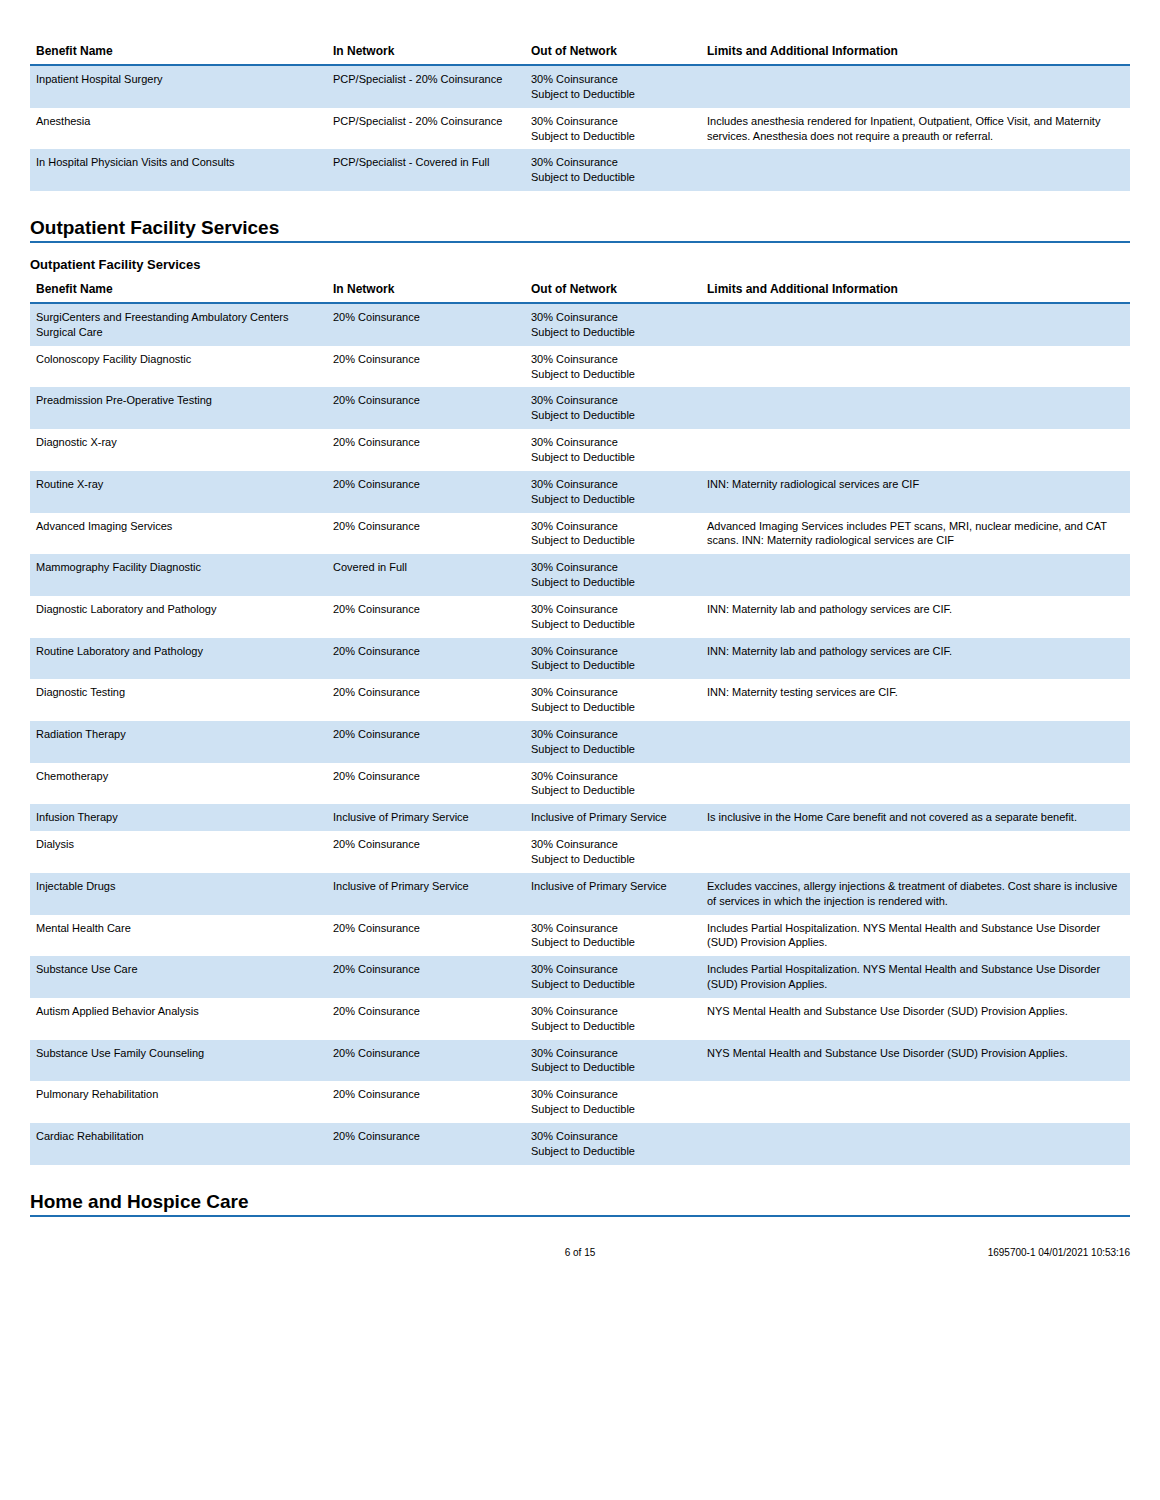| Benefit Name | In Network | Out of Network | Limits and Additional Information |
| --- | --- | --- | --- |
| Inpatient Hospital Surgery | PCP/Specialist - 20% Coinsurance | 30% Coinsurance Subject to Deductible | |
| Anesthesia | PCP/Specialist - 20% Coinsurance | 30% Coinsurance Subject to Deductible | Includes anesthesia rendered for Inpatient, Outpatient, Office Visit, and Maternity services. Anesthesia does not require a preauth or referral. |
| In Hospital Physician Visits and Consults | PCP/Specialist - Covered in Full | 30% Coinsurance Subject to Deductible | |
Outpatient Facility Services
Outpatient Facility Services
| Benefit Name | In Network | Out of Network | Limits and Additional Information |
| --- | --- | --- | --- |
| SurgiCenters and Freestanding Ambulatory Centers Surgical Care | 20% Coinsurance | 30% Coinsurance Subject to Deductible | |
| Colonoscopy Facility Diagnostic | 20% Coinsurance | 30% Coinsurance Subject to Deductible | |
| Preadmission Pre-Operative Testing | 20% Coinsurance | 30% Coinsurance Subject to Deductible | |
| Diagnostic X-ray | 20% Coinsurance | 30% Coinsurance Subject to Deductible | |
| Routine X-ray | 20% Coinsurance | 30% Coinsurance Subject to Deductible | INN: Maternity radiological services are CIF |
| Advanced Imaging Services | 20% Coinsurance | 30% Coinsurance Subject to Deductible | Advanced Imaging Services includes PET scans, MRI, nuclear medicine, and CAT scans. INN: Maternity radiological services are CIF |
| Mammography Facility Diagnostic | Covered in Full | 30% Coinsurance Subject to Deductible | |
| Diagnostic Laboratory and Pathology | 20% Coinsurance | 30% Coinsurance Subject to Deductible | INN: Maternity lab and pathology services are CIF. |
| Routine Laboratory and Pathology | 20% Coinsurance | 30% Coinsurance Subject to Deductible | INN: Maternity lab and pathology services are CIF. |
| Diagnostic Testing | 20% Coinsurance | 30% Coinsurance Subject to Deductible | INN: Maternity testing services are CIF. |
| Radiation Therapy | 20% Coinsurance | 30% Coinsurance Subject to Deductible | |
| Chemotherapy | 20% Coinsurance | 30% Coinsurance Subject to Deductible | |
| Infusion Therapy | Inclusive of Primary Service | Inclusive of Primary Service | Is inclusive in the Home Care benefit and not covered as a separate benefit. |
| Dialysis | 20% Coinsurance | 30% Coinsurance Subject to Deductible | |
| Injectable Drugs | Inclusive of Primary Service | Inclusive of Primary Service | Excludes vaccines, allergy injections & treatment of diabetes. Cost share is inclusive of services in which the injection is rendered with. |
| Mental Health Care | 20% Coinsurance | 30% Coinsurance Subject to Deductible | Includes Partial Hospitalization. NYS Mental Health and Substance Use Disorder (SUD) Provision Applies. |
| Substance Use Care | 20% Coinsurance | 30% Coinsurance Subject to Deductible | Includes Partial Hospitalization. NYS Mental Health and Substance Use Disorder (SUD) Provision Applies. |
| Autism Applied Behavior Analysis | 20% Coinsurance | 30% Coinsurance Subject to Deductible | NYS Mental Health and Substance Use Disorder (SUD) Provision Applies. |
| Substance Use Family Counseling | 20% Coinsurance | 30% Coinsurance Subject to Deductible | NYS Mental Health and Substance Use Disorder (SUD) Provision Applies. |
| Pulmonary Rehabilitation | 20% Coinsurance | 30% Coinsurance Subject to Deductible | |
| Cardiac Rehabilitation | 20% Coinsurance | 30% Coinsurance Subject to Deductible | |
Home and Hospice Care
6 of 15
1695700-1 04/01/2021 10:53:16